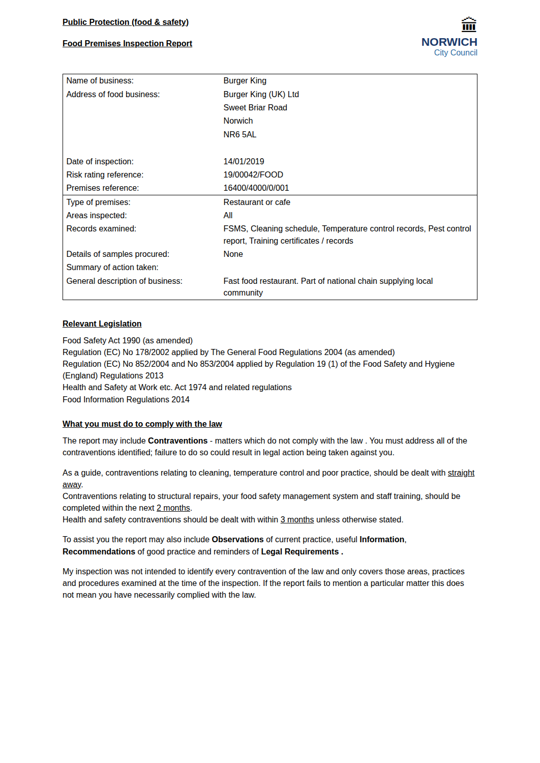Public Protection (food & safety)
Food Premises Inspection Report
🏛 NORWICH City Council
| Name of business: | Burger King |
| Address of food business: | Burger King (UK) Ltd |
| | Sweet Briar Road |
| | Norwich |
| | NR6 5AL |
| Date of inspection: | 14/01/2019 |
| Risk rating reference: | 19/00042/FOOD |
| Premises reference: | 16400/4000/0/001 |
| Type of premises: | Restaurant or cafe |
| Areas inspected: | All |
| Records examined: | FSMS, Cleaning schedule, Temperature control records, Pest control report, Training certificates / records |
| Details of samples procured: | None |
| Summary of action taken: | |
| General description of business: | Fast food restaurant. Part of national chain supplying local community |
Relevant Legislation
Food Safety Act 1990 (as amended)
Regulation (EC) No 178/2002 applied by The General Food Regulations 2004 (as amended)
Regulation (EC) No 852/2004 and No 853/2004 applied by Regulation 19 (1) of the Food Safety and Hygiene (England) Regulations 2013
Health and Safety at Work etc. Act 1974 and related regulations
Food Information Regulations 2014
What you must do to comply with the law
The report may include Contraventions - matters which do not comply with the law . You must address all of the contraventions identified; failure to do so could result in legal action being taken against you.
As a guide, contraventions relating to cleaning, temperature control and poor practice, should be dealt with straight away.
Contraventions relating to structural repairs, your food safety management system and staff training, should be completed within the next 2 months.
Health and safety contraventions should be dealt with within 3 months unless otherwise stated.
To assist you the report may also include Observations of current practice, useful Information, Recommendations of good practice and reminders of Legal Requirements .
My inspection was not intended to identify every contravention of the law and only covers those areas, practices and procedures examined at the time of the inspection. If the report fails to mention a particular matter this does not mean you have necessarily complied with the law.